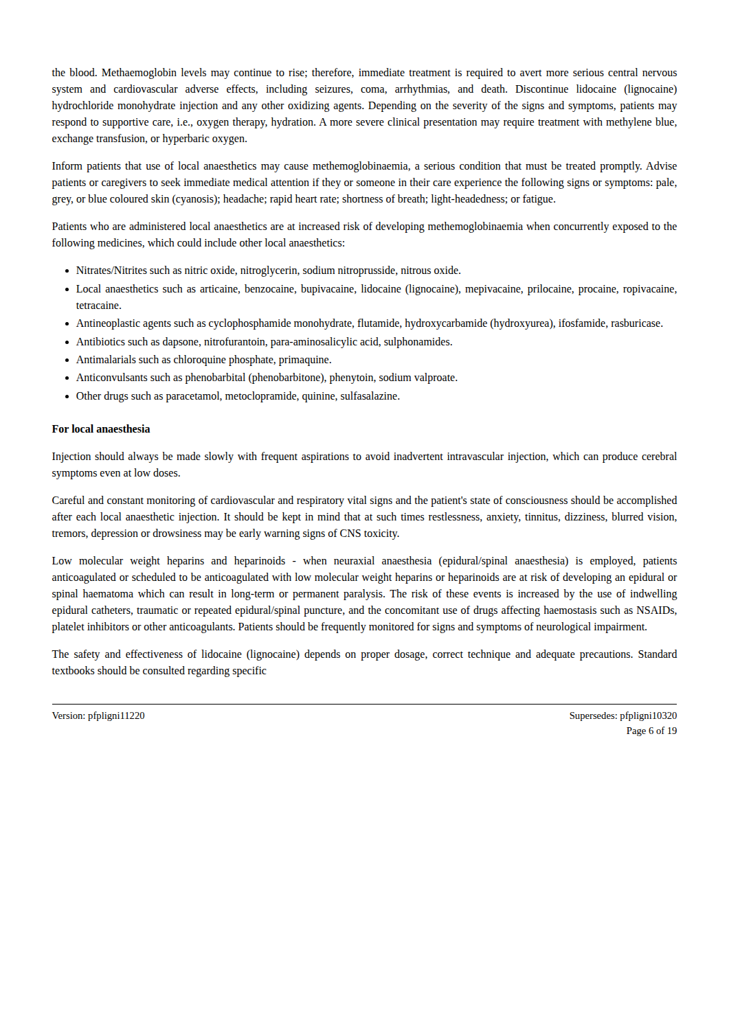the blood. Methaemoglobin levels may continue to rise; therefore, immediate treatment is required to avert more serious central nervous system and cardiovascular adverse effects, including seizures, coma, arrhythmias, and death. Discontinue lidocaine (lignocaine) hydrochloride monohydrate injection and any other oxidizing agents. Depending on the severity of the signs and symptoms, patients may respond to supportive care, i.e., oxygen therapy, hydration. A more severe clinical presentation may require treatment with methylene blue, exchange transfusion, or hyperbaric oxygen.
Inform patients that use of local anaesthetics may cause methemoglobinaemia, a serious condition that must be treated promptly. Advise patients or caregivers to seek immediate medical attention if they or someone in their care experience the following signs or symptoms: pale, grey, or blue coloured skin (cyanosis); headache; rapid heart rate; shortness of breath; light-headedness; or fatigue.
Patients who are administered local anaesthetics are at increased risk of developing methemoglobinaemia when concurrently exposed to the following medicines, which could include other local anaesthetics:
Nitrates/Nitrites such as nitric oxide, nitroglycerin, sodium nitroprusside, nitrous oxide.
Local anaesthetics such as articaine, benzocaine, bupivacaine, lidocaine (lignocaine), mepivacaine, prilocaine, procaine, ropivacaine, tetracaine.
Antineoplastic agents such as cyclophosphamide monohydrate, flutamide, hydroxycarbamide (hydroxyurea), ifosfamide, rasburicase.
Antibiotics such as dapsone, nitrofurantoin, para-aminosalicylic acid, sulphonamides.
Antimalarials such as chloroquine phosphate, primaquine.
Anticonvulsants such as phenobarbital (phenobarbitone), phenytoin, sodium valproate.
Other drugs such as paracetamol, metoclopramide, quinine, sulfasalazine.
For local anaesthesia
Injection should always be made slowly with frequent aspirations to avoid inadvertent intravascular injection, which can produce cerebral symptoms even at low doses.
Careful and constant monitoring of cardiovascular and respiratory vital signs and the patient's state of consciousness should be accomplished after each local anaesthetic injection. It should be kept in mind that at such times restlessness, anxiety, tinnitus, dizziness, blurred vision, tremors, depression or drowsiness may be early warning signs of CNS toxicity.
Low molecular weight heparins and heparinoids - when neuraxial anaesthesia (epidural/spinal anaesthesia) is employed, patients anticoagulated or scheduled to be anticoagulated with low molecular weight heparins or heparinoids are at risk of developing an epidural or spinal haematoma which can result in long-term or permanent paralysis. The risk of these events is increased by the use of indwelling epidural catheters, traumatic or repeated epidural/spinal puncture, and the concomitant use of drugs affecting haemostasis such as NSAIDs, platelet inhibitors or other anticoagulants. Patients should be frequently monitored for signs and symptoms of neurological impairment.
The safety and effectiveness of lidocaine (lignocaine) depends on proper dosage, correct technique and adequate precautions. Standard textbooks should be consulted regarding specific
Version: pfpligni11220 Supersedes: pfpligni10320
Page 6 of 19